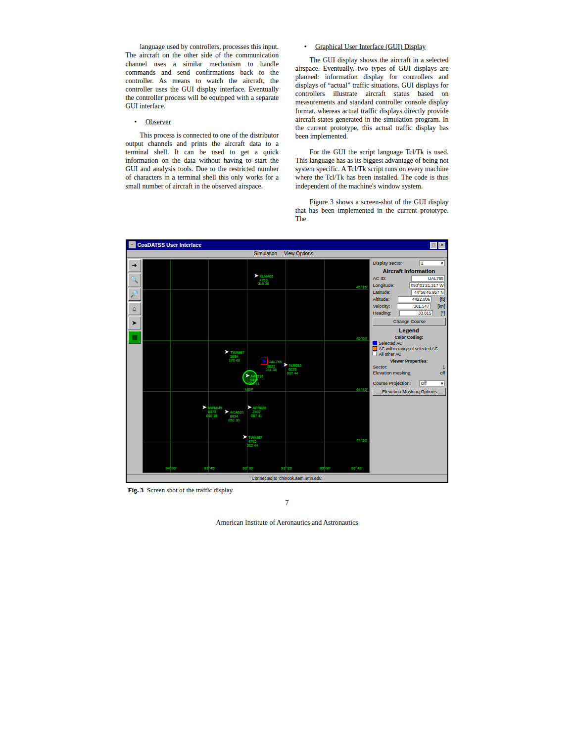language used by controllers, processes this input. The aircraft on the other side of the communication channel uses a similar mechanism to handle commands and send confirmations back to the controller. As means to watch the aircraft, the controller uses the GUI display interface. Eventually the controller process will be equipped with a separate GUI interface.
• Observer
This process is connected to one of the distributor output channels and prints the aircraft data to a terminal shell. It can be used to get a quick information on the data without having to start the GUI and analysis tools. Due to the restricted number of characters in a terminal shell this only works for a small number of aircraft in the observed airspace.
• Graphical User Interface (GUI) Display
The GUI display shows the aircraft in a selected airspace. Eventually, two types of GUI displays are planned: information display for controllers and displays of “actual” traffic situations. GUI displays for controllers illustrate aircraft status based on measurements and standard controller console display format, whereas actual traffic displays directly provide aircraft states generated in the simulation program. In the current prototype, this actual traffic display has been implemented.
For the GUI the script language Tcl/Tk is used. This language has as its biggest advantage of being not system specific. A Tcl/Tk script runs on every machine where the Tcl/Tk has been installed. The code is thus independent of the machine's window system.
Figure 3 shows a screen-shot of the GUI display that has been implemented in the current prototype. The
−CoaDATSS User Interface
□ ×
Simulation View Options
➔
🔍
🔎
⌂
➤
▦
45°15'
45°00'
44°45'
44°30'
94°00'
93°45'
93°30'
93°15'
93°00'
92°45'
MSP
➤ KLM405
4753
315 36
➤ TWA987
5634
170 43
➤ UAL755
2021
344 38
➤ NJ8061
6226
017 44
➤ AAL516
0477
060 41
➤ NWA645
4873
010 38
➤ ACA620
8834
052 30
➤ AFR626
2902
067 41
➤ TWA987
4795
012 44
Display sector 1 ▾
Aircraft Information
AC ID: UAL755
Longitude: 093°01'21.317 W
Latitude: 44°56'46.957 N
Altitude: 4422.806 [ft]
Velocity: 381.547 [kn]
Heading: 33.815 [°]
Change Course
Legend
Color Coding:
Selected AC
AC within range of selected AC
All other AC
Viewer Properties:
Sector: 1
Elevation masking: off
Course Projection: Off ▾
Elevation Masking Options
Connected to 'chinook.aem.umn.edu'
Fig. 3 Screen shot of the traffic display.
7
American Institute of Aeronautics and Astronautics